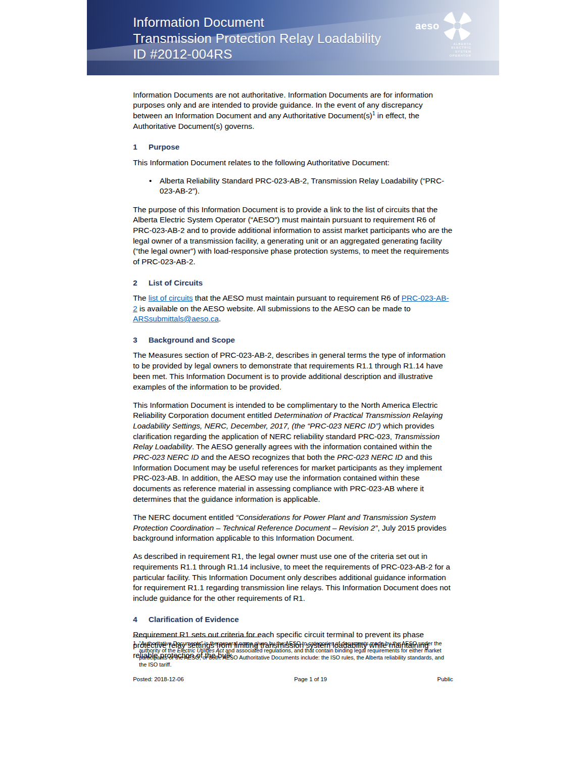Information Document
Transmission Protection Relay Loadability
ID #2012-004RS
aeso
ALBERTA
ELECTRIC
SYSTEM
OPERATOR
Information Documents are not authoritative. Information Documents are for information purposes only and are intended to provide guidance. In the event of any discrepancy between an Information Document and any Authoritative Document(s)1 in effect, the Authoritative Document(s) governs.
1 Purpose
This Information Document relates to the following Authoritative Document:
Alberta Reliability Standard PRC-023-AB-2, Transmission Relay Loadability (“PRC-023-AB-2”).
The purpose of this Information Document is to provide a link to the list of circuits that the Alberta Electric System Operator (“AESO”) must maintain pursuant to requirement R6 of PRC-023-AB-2 and to provide additional information to assist market participants who are the legal owner of a transmission facility, a generating unit or an aggregated generating facility (“the legal owner”) with load-responsive phase protection systems, to meet the requirements of PRC-023-AB-2.
2 List of Circuits
The list of circuits that the AESO must maintain pursuant to requirement R6 of PRC-023-AB-2 is available on the AESO website. All submissions to the AESO can be made to ARSsubmittals@aeso.ca.
3 Background and Scope
The Measures section of PRC-023-AB-2, describes in general terms the type of information to be provided by legal owners to demonstrate that requirements R1.1 through R1.14 have been met. This Information Document is to provide additional description and illustrative examples of the information to be provided.
This Information Document is intended to be complimentary to the North America Electric Reliability Corporation document entitled Determination of Practical Transmission Relaying Loadability Settings, NERC, December, 2017, (the “PRC-023 NERC ID”) which provides clarification regarding the application of NERC reliability standard PRC-023, Transmission Relay Loadability. The AESO generally agrees with the information contained within the PRC-023 NERC ID and the AESO recognizes that both the PRC-023 NERC ID and this Information Document may be useful references for market participants as they implement PRC-023-AB. In addition, the AESO may use the information contained within these documents as reference material in assessing compliance with PRC-023-AB where it determines that the guidance information is applicable.
The NERC document entitled “Considerations for Power Plant and Transmission System Protection Coordination – Technical Reference Document – Revision 2”, July 2015 provides background information applicable to this Information Document.
As described in requirement R1, the legal owner must use one of the criteria set out in requirements R1.1 through R1.14 inclusive, to meet the requirements of PRC-023-AB-2 for a particular facility. This Information Document only describes additional guidance information for requirement R1.1 regarding transmission line relays. This Information Document does not include guidance for the other requirements of R1.
4 Clarification of Evidence
Requirement R1 sets out criteria for each specific circuit terminal to prevent its phase protective relay settings from limiting transmission system loadability while maintaining reliable protection of the bulk
1
“Authoritative Documents” is the general name given by the AESO to categories of documents made by the AESO under the authority of the Electric Utilities Act and associated regulations, and that contain binding legal requirements for either market participants or the AESO, or both. AESO Authoritative Documents include: the ISO rules, the Alberta reliability standards, and the ISO tariff.
Posted: 2018-12-06
Page 1 of 19
Public